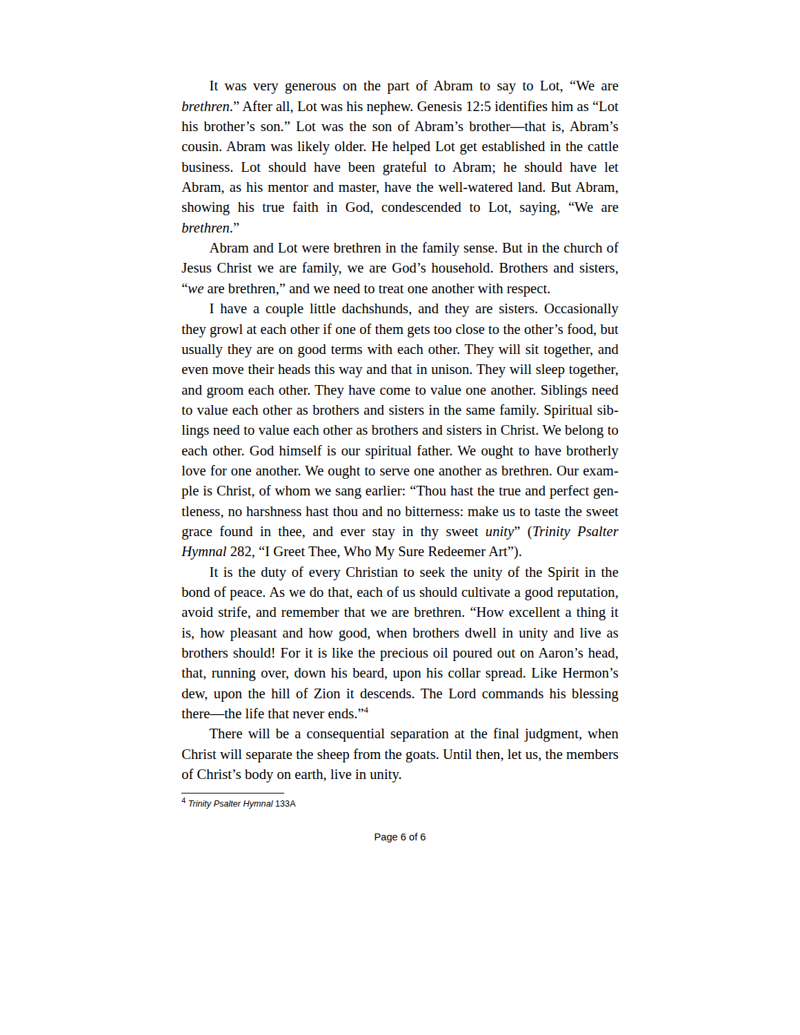It was very generous on the part of Abram to say to Lot, “We are brethren.” After all, Lot was his nephew. Genesis 12:5 identifies him as “Lot his brother’s son.” Lot was the son of Abram’s brother—that is, Abram’s cousin. Abram was likely older. He helped Lot get established in the cattle business. Lot should have been grateful to Abram; he should have let Abram, as his mentor and master, have the well-watered land. But Abram, showing his true faith in God, condescended to Lot, saying, “We are brethren.”
Abram and Lot were brethren in the family sense. But in the church of Jesus Christ we are family, we are God’s household. Brothers and sisters, “we are brethren,” and we need to treat one another with respect.
I have a couple little dachshunds, and they are sisters. Occasionally they growl at each other if one of them gets too close to the other’s food, but usually they are on good terms with each other. They will sit together, and even move their heads this way and that in unison. They will sleep together, and groom each other. They have come to value one another. Siblings need to value each other as brothers and sisters in the same family. Spiritual siblings need to value each other as brothers and sisters in Christ. We belong to each other. God himself is our spiritual father. We ought to have brotherly love for one another. We ought to serve one another as brethren. Our example is Christ, of whom we sang earlier: “Thou hast the true and perfect gentleness, no harshness hast thou and no bitterness: make us to taste the sweet grace found in thee, and ever stay in thy sweet unity” (Trinity Psalter Hymnal 282, “I Greet Thee, Who My Sure Redeemer Art”).
It is the duty of every Christian to seek the unity of the Spirit in the bond of peace. As we do that, each of us should cultivate a good reputation, avoid strife, and remember that we are brethren. “How excellent a thing it is, how pleasant and how good, when brothers dwell in unity and live as brothers should! For it is like the precious oil poured out on Aaron’s head, that, running over, down his beard, upon his collar spread. Like Hermon’s dew, upon the hill of Zion it descends. The Lord commands his blessing there—the life that never ends.”4
There will be a consequential separation at the final judgment, when Christ will separate the sheep from the goats. Until then, let us, the members of Christ’s body on earth, live in unity.
4 Trinity Psalter Hymnal 133A
Page 6 of 6